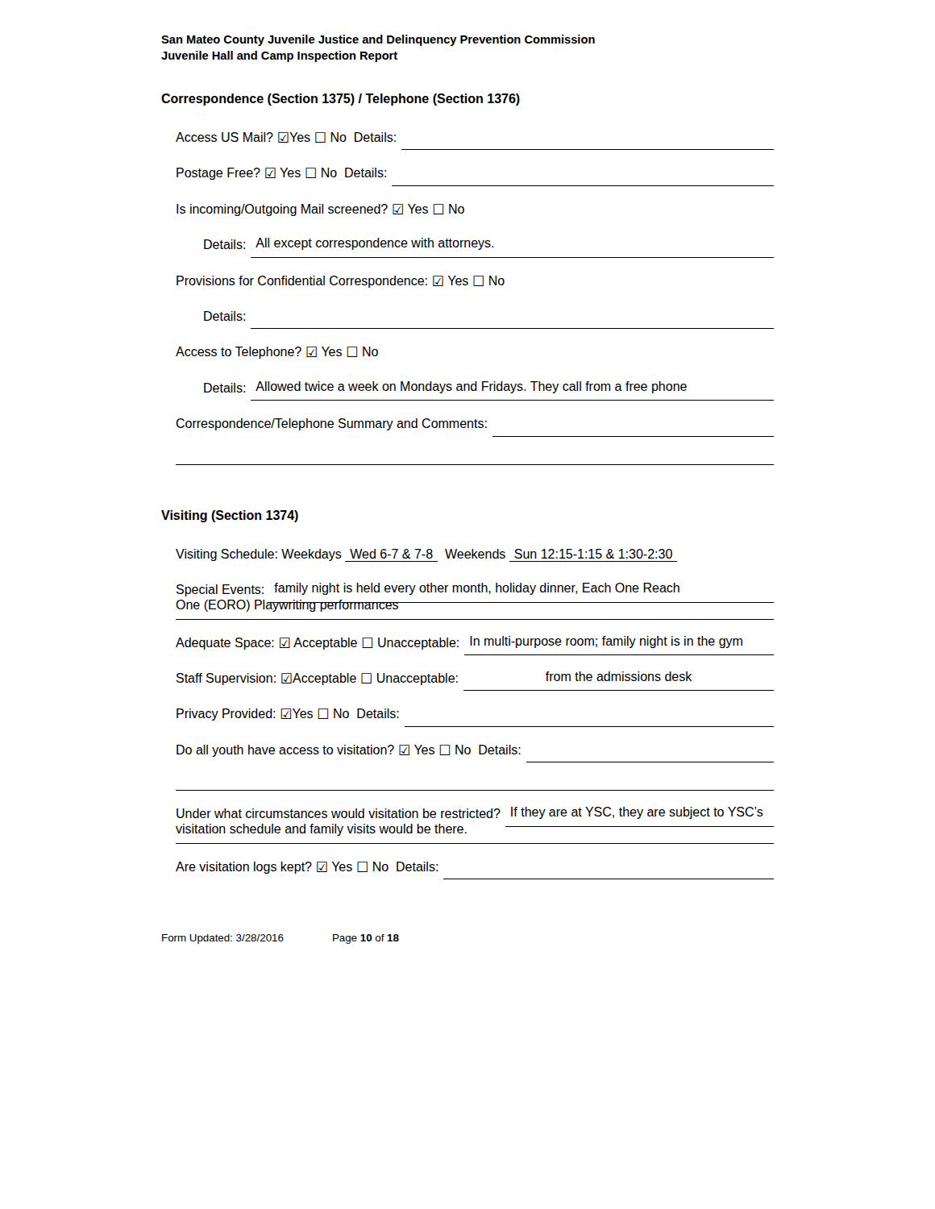San Mateo County Juvenile Justice and Delinquency Prevention Commission
Juvenile Hall and Camp Inspection Report
Correspondence (Section 1375) / Telephone (Section 1376)
Access US Mail? ☑Yes ☐ No Details:
Postage Free? ☑ Yes ☐ No Details:
Is incoming/Outgoing Mail screened? ☑ Yes ☐ No
Details: All except correspondence with attorneys.
Provisions for Confidential Correspondence: ☑ Yes ☐ No
Details:
Access to Telephone? ☑ Yes ☐ No
Details: Allowed twice a week on Mondays and Fridays. They call from a free phone
Correspondence/Telephone Summary and Comments:
Visiting (Section 1374)
Visiting Schedule: Weekdays Wed 6-7 & 7-8 Weekends Sun 12:15-1:15 & 1:30-2:30
Special Events: family night is held every other month, holiday dinner, Each One Reach
One (EORO) Playwriting performances
Adequate Space: ☑ Acceptable ☐ Unacceptable: In multi-purpose room; family night is in the gym
Staff Supervision: ☑Acceptable ☐ Unacceptable: from the admissions desk
Privacy Provided: ☑Yes ☐ No Details:
Do all youth have access to visitation? ☑ Yes ☐ No Details:
Under what circumstances would visitation be restricted? If they are at YSC, they are subject to YSC’s
visitation schedule and family visits would be there.
Are visitation logs kept? ☑ Yes ☐ No Details:
Form Updated: 3/28/2016 Page 10 of 18